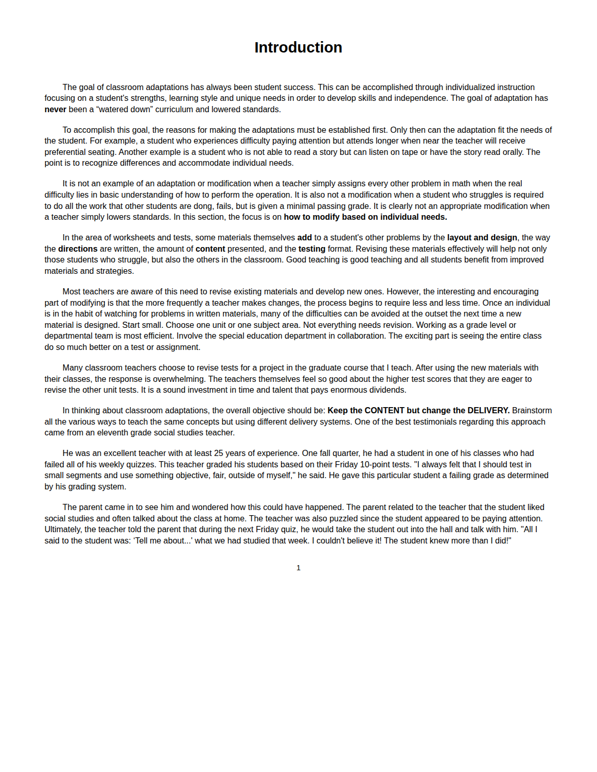Introduction
The goal of classroom adaptations has always been student success. This can be accomplished through individualized instruction focusing on a student's strengths, learning style and unique needs in order to develop skills and independence. The goal of adaptation has never been a “watered down” curriculum and lowered standards.
To accomplish this goal, the reasons for making the adaptations must be established first. Only then can the adaptation fit the needs of the student. For example, a student who experiences difficulty paying attention but attends longer when near the teacher will receive preferential seating. Another example is a student who is not able to read a story but can listen on tape or have the story read orally. The point is to recognize differences and accommodate individual needs.
It is not an example of an adaptation or modification when a teacher simply assigns every other problem in math when the real difficulty lies in basic understanding of how to perform the operation. It is also not a modification when a student who struggles is required to do all the work that other students are dong, fails, but is given a minimal passing grade. It is clearly not an appropriate modification when a teacher simply lowers standards. In this section, the focus is on how to modify based on individual needs.
In the area of worksheets and tests, some materials themselves add to a student's other problems by the layout and design, the way the directions are written, the amount of content presented, and the testing format. Revising these materials effectively will help not only those students who struggle, but also the others in the classroom. Good teaching is good teaching and all students benefit from improved materials and strategies.
Most teachers are aware of this need to revise existing materials and develop new ones. However, the interesting and encouraging part of modifying is that the more frequently a teacher makes changes, the process begins to require less and less time. Once an individual is in the habit of watching for problems in written materials, many of the difficulties can be avoided at the outset the next time a new material is designed. Start small. Choose one unit or one subject area. Not everything needs revision. Working as a grade level or departmental team is most efficient. Involve the special education department in collaboration. The exciting part is seeing the entire class do so much better on a test or assignment.
Many classroom teachers choose to revise tests for a project in the graduate course that I teach. After using the new materials with their classes, the response is overwhelming. The teachers themselves feel so good about the higher test scores that they are eager to revise the other unit tests. It is a sound investment in time and talent that pays enormous dividends.
In thinking about classroom adaptations, the overall objective should be: Keep the CONTENT but change the DELIVERY. Brainstorm all the various ways to teach the same concepts but using different delivery systems. One of the best testimonials regarding this approach came from an eleventh grade social studies teacher.
He was an excellent teacher with at least 25 years of experience. One fall quarter, he had a student in one of his classes who had failed all of his weekly quizzes. This teacher graded his students based on their Friday 10-point tests. "I always felt that I should test in small segments and use something objective, fair, outside of myself," he said. He gave this particular student a failing grade as determined by his grading system.
The parent came in to see him and wondered how this could have happened. The parent related to the teacher that the student liked social studies and often talked about the class at home. The teacher was also puzzled since the student appeared to be paying attention. Ultimately, the teacher told the parent that during the next Friday quiz, he would take the student out into the hall and talk with him. "All I said to the student was: ‘Tell me about...' what we had studied that week. I couldn't believe it! The student knew more than I did!"
1